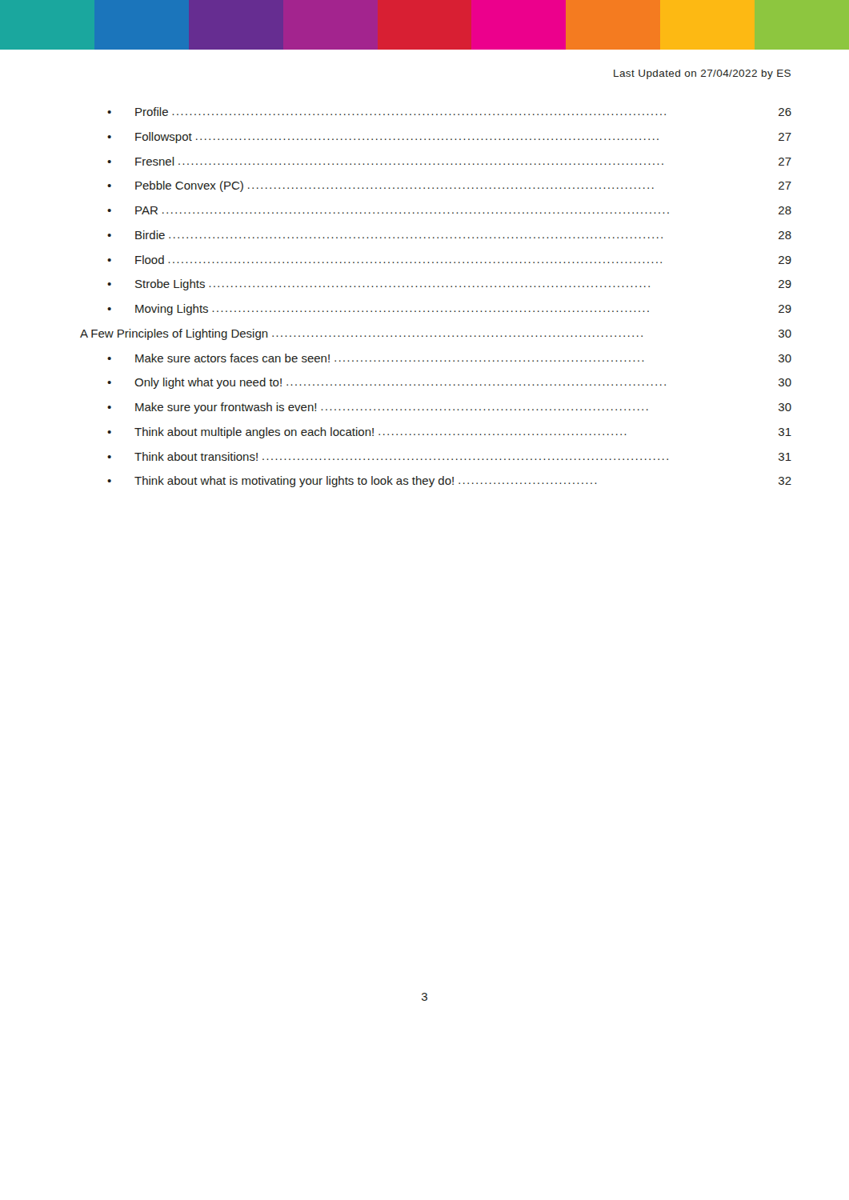Last Updated on 27/04/2022 by ES
Profile ................................................................................................................. 26
Followspot .......................................................................................................... 27
Fresnel ............................................................................................................... 27
Pebble Convex (PC) ............................................................................................. 27
PAR .................................................................................................................... 28
Birdie ................................................................................................................. 28
Flood ................................................................................................................. 29
Strobe Lights ..................................................................................................... 29
Moving Lights .................................................................................................... 29
A Few Principles of Lighting Design ..................................................................................... 30
Make sure actors faces can be seen! ....................................................................... 30
Only light what you need to! ....................................................................................... 30
Make sure your frontwash is even! ........................................................................... 30
Think about multiple angles on each location! ......................................................... 31
Think about transitions! ............................................................................................. 31
Think about what is motivating your lights to look as they do! ................................ 32
3